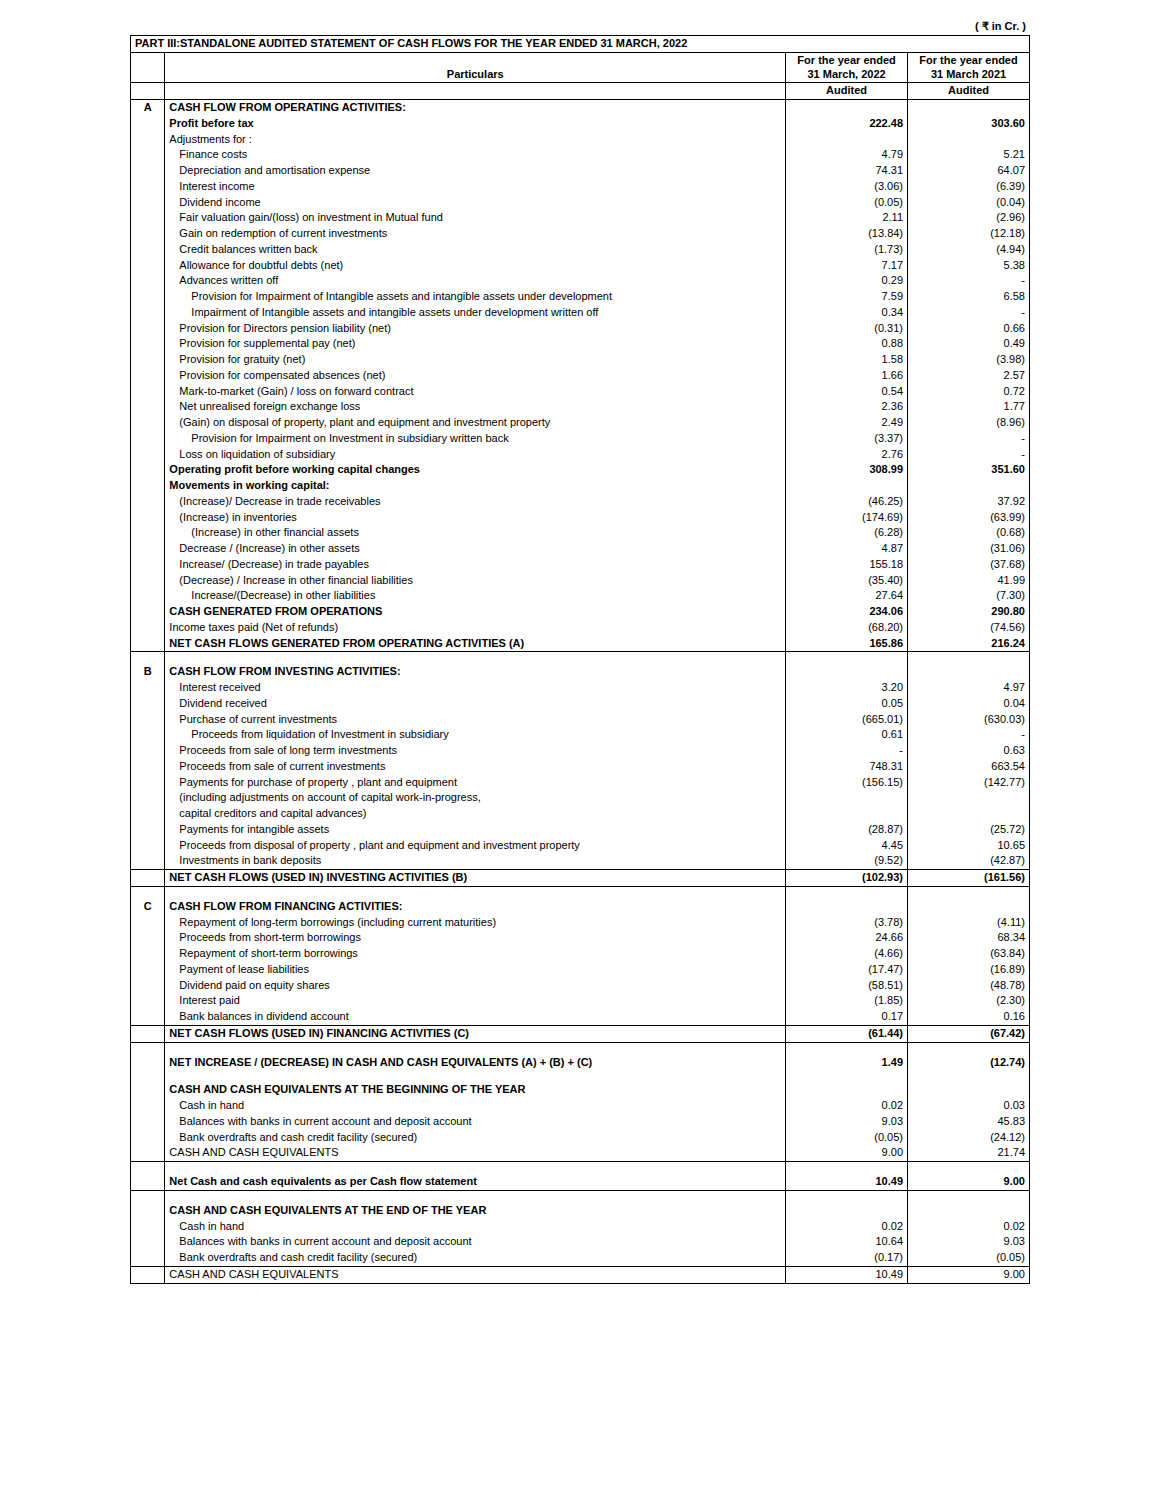( ₹ in Cr. )
| PART III:STANDALONE AUDITED STATEMENT OF CASH FLOWS FOR THE YEAR ENDED 31 MARCH, 2022 |
| | Particulars | For the year ended 31 March, 2022 | For the year ended 31 March 2021 |
| | | Audited | Audited |
| A | CASH FLOW FROM OPERATING ACTIVITIES: | | |
| | Profit before tax | 222.48 | 303.60 |
| | Adjustments for : | | |
| | Finance costs | 4.79 | 5.21 |
| | Depreciation and amortisation expense | 74.31 | 64.07 |
| | Interest income | (3.06) | (6.39) |
| | Dividend income | (0.05) | (0.04) |
| | Fair valuation gain/(loss) on investment in Mutual fund | 2.11 | (2.96) |
| | Gain on redemption of current investments | (13.84) | (12.18) |
| | Credit balances written back | (1.73) | (4.94) |
| | Allowance for doubtful debts (net) | 7.17 | 5.38 |
| | Advances written off | 0.29 | - |
| | Provision for Impairment of Intangible assets and intangible assets under development | 7.59 | 6.58 |
| | Impairment of Intangible assets and intangible assets under development written off | 0.34 | - |
| | Provision for Directors pension liability (net) | (0.31) | 0.66 |
| | Provision for supplemental pay (net) | 0.88 | 0.49 |
| | Provision for gratuity (net) | 1.58 | (3.98) |
| | Provision for compensated absences (net) | 1.66 | 2.57 |
| | Mark-to-market (Gain) / loss on forward contract | 0.54 | 0.72 |
| | Net unrealised foreign exchange loss | 2.36 | 1.77 |
| | (Gain) on disposal of property, plant and equipment and investment property | 2.49 | (8.96) |
| | Provision for Impairment on Investment in subsidiary written back | (3.37) | - |
| | Loss on liquidation of subsidiary | 2.76 | - |
| | Operating profit before working capital changes | 308.99 | 351.60 |
| | Movements in working capital: | | |
| | (Increase)/ Decrease in trade receivables | (46.25) | 37.92 |
| | (Increase) in inventories | (174.69) | (63.99) |
| | (Increase) in other financial assets | (6.28) | (0.68) |
| | Decrease / (Increase) in other assets | 4.87 | (31.06) |
| | Increase/ (Decrease) in trade payables | 155.18 | (37.68) |
| | (Decrease) / Increase in other financial liabilities | (35.40) | 41.99 |
| | Increase/(Decrease) in other liabilities | 27.64 | (7.30) |
| | CASH GENERATED FROM OPERATIONS | 234.06 | 290.80 |
| | Income taxes paid (Net of refunds) | (68.20) | (74.56) |
| | NET CASH FLOWS GENERATED FROM OPERATING ACTIVITIES (A) | 165.86 | 216.24 |
| B | CASH FLOW FROM INVESTING ACTIVITIES: | | |
| | Interest received | 3.20 | 4.97 |
| | Dividend received | 0.05 | 0.04 |
| | Purchase of current investments | (665.01) | (630.03) |
| | Proceeds from liquidation of Investment in subsidiary | 0.61 | - |
| | Proceeds from sale of long term investments | - | 0.63 |
| | Proceeds from sale of current investments | 748.31 | 663.54 |
| | Payments for purchase of property , plant and equipment | (156.15) | (142.77) |
| | (including adjustments on account of capital work-in-progress, | | |
| | capital creditors and capital advances) | | |
| | Payments for intangible assets | (28.87) | (25.72) |
| | Proceeds from disposal of property , plant and equipment and investment property | 4.45 | 10.65 |
| | Investments in bank deposits | (9.52) | (42.87) |
| | NET CASH FLOWS (USED IN) INVESTING ACTIVITIES (B) | (102.93) | (161.56) |
| C | CASH FLOW FROM FINANCING ACTIVITIES: | | |
| | Repayment of long-term borrowings (including current maturities) | (3.78) | (4.11) |
| | Proceeds from short-term borrowings | 24.66 | 68.34 |
| | Repayment of short-term borrowings | (4.66) | (63.84) |
| | Payment of lease liabilities | (17.47) | (16.89) |
| | Dividend paid on equity shares | (58.51) | (48.78) |
| | Interest paid | (1.85) | (2.30) |
| | Bank balances in dividend account | 0.17 | 0.16 |
| | NET CASH FLOWS (USED IN) FINANCING ACTIVITIES (C) | (61.44) | (67.42) |
| | NET INCREASE / (DECREASE) IN CASH AND CASH EQUIVALENTS (A) + (B) + (C) | 1.49 | (12.74) |
| | CASH AND CASH EQUIVALENTS AT THE BEGINNING OF THE YEAR | | |
| | Cash in hand | 0.02 | 0.03 |
| | Balances with banks in current account and deposit account | 9.03 | 45.83 |
| | Bank overdrafts and cash credit facility (secured) | (0.05) | (24.12) |
| | CASH AND CASH EQUIVALENTS | 9.00 | 21.74 |
| | Net Cash and cash equivalents as per Cash flow statement | 10.49 | 9.00 |
| | CASH AND CASH EQUIVALENTS AT THE END OF THE YEAR | | |
| | Cash in hand | 0.02 | 0.02 |
| | Balances with banks in current account and deposit account | 10.64 | 9.03 |
| | Bank overdrafts and cash credit facility (secured) | (0.17) | (0.05) |
| | CASH AND CASH EQUIVALENTS | 10.49 | 9.00 |